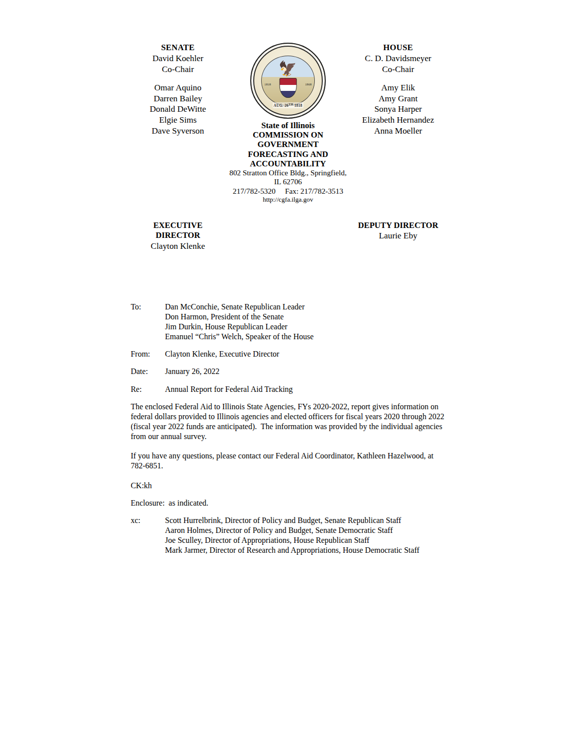| SENATE David Koehler Co-Chair Omar Aquino Darren Bailey Donald DeWitte Elgie Sims Dave Syverson | 🦅 1818 1868 AUG. 26 TH 1818 State of Illinois COMMISSION ON GOVERNMENT FORECASTING AND ACCOUNTABILITY 802 Stratton Office Bldg., Springfield, IL 62706 217/782-5320 Fax: 217/782-3513 http://cgfa.ilga.gov | HOUSE C. D. Davidsmeyer Co-Chair Amy Elik Amy Grant Sonya Harper Elizabeth Hernandez Anna Moeller |
| EXECUTIVE DIRECTOR Clayton Klenke | | DEPUTY DIRECTOR Laurie Eby |
| To: | Dan McConchie, Senate Republican Leader Don Harmon, President of the Senate Jim Durkin, House Republican Leader Emanuel “Chris” Welch, Speaker of the House |
| From: | Clayton Klenke, Executive Director |
| Date: | January 26, 2022 |
| Re: | Annual Report for Federal Aid Tracking |
The enclosed Federal Aid to Illinois State Agencies, FYs 2020-2022, report gives information on federal dollars provided to Illinois agencies and elected officers for fiscal years 2020 through 2022 (fiscal year 2022 funds are anticipated). The information was provided by the individual agencies from our annual survey.
If you have any questions, please contact our Federal Aid Coordinator, Kathleen Hazelwood, at 782-6851.
CK:kh
Enclosure: as indicated.
| xc: | Scott Hurrelbrink, Director of Policy and Budget, Senate Republican Staff Aaron Holmes, Director of Policy and Budget, Senate Democratic Staff Joe Sculley, Director of Appropriations, House Republican Staff Mark Jarmer, Director of Research and Appropriations, House Democratic Staff |